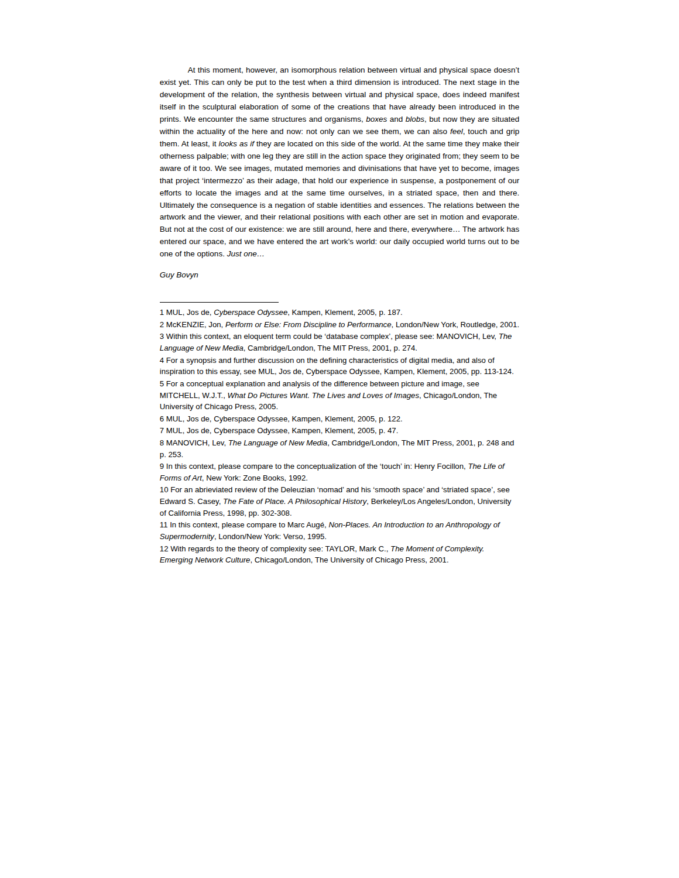At this moment, however, an isomorphous relation between virtual and physical space doesn’t exist yet. This can only be put to the test when a third dimension is introduced. The next stage in the development of the relation, the synthesis between virtual and physical space, does indeed manifest itself in the sculptural elaboration of some of the creations that have already been introduced in the prints. We encounter the same structures and organisms, boxes and blobs, but now they are situated within the actuality of the here and now: not only can we see them, we can also feel, touch and grip them. At least, it looks as if they are located on this side of the world. At the same time they make their otherness palpable; with one leg they are still in the action space they originated from; they seem to be aware of it too. We see images, mutated memories and divinisations that have yet to become, images that project ‘intermezzo’ as their adage, that hold our experience in suspense, a postponement of our efforts to locate the images and at the same time ourselves, in a striated space, then and there. Ultimately the consequence is a negation of stable identities and essences. The relations between the artwork and the viewer, and their relational positions with each other are set in motion and evaporate. But not at the cost of our existence: we are still around, here and there, everywhere… The artwork has entered our space, and we have entered the art work’s world: our daily occupied world turns out to be one of the options. Just one…
Guy Bovyn
1 MUL, Jos de, Cyberspace Odyssee, Kampen, Klement, 2005, p. 187.
2 McKENZIE, Jon, Perform or Else: From Discipline to Performance, London/New York, Routledge, 2001.
3 Within this context, an eloquent term could be ‘database complex’, please see: MANOVICH, Lev, The Language of New Media, Cambridge/London, The MIT Press, 2001, p. 274.
4 For a synopsis and further discussion on the defining characteristics of digital media, and also of inspiration to this essay, see MUL, Jos de, Cyberspace Odyssee, Kampen, Klement, 2005, pp. 113-124.
5 For a conceptual explanation and analysis of the difference between picture and image, see MITCHELL, W.J.T., What Do Pictures Want. The Lives and Loves of Images, Chicago/London, The University of Chicago Press, 2005.
6 MUL, Jos de, Cyberspace Odyssee, Kampen, Klement, 2005, p. 122.
7 MUL, Jos de, Cyberspace Odyssee, Kampen, Klement, 2005, p. 47.
8 MANOVICH, Lev, The Language of New Media, Cambridge/London, The MIT Press, 2001, p. 248 and p. 253.
9 In this context, please compare to the conceptualization of the ‘touch’ in: Henry Focillon, The Life of Forms of Art, New York: Zone Books, 1992.
10 For an abrieviated review of the Deleuzian ‘nomad’ and his ‘smooth space’ and ‘striated space’, see Edward S. Casey, The Fate of Place. A Philosophical History, Berkeley/Los Angeles/London, University of California Press, 1998, pp. 302-308.
11 In this context, please compare to Marc Augé, Non-Places. An Introduction to an Anthropology of Supermodernity, London/New York: Verso, 1995.
12 With regards to the theory of complexity see: TAYLOR, Mark C., The Moment of Complexity. Emerging Network Culture, Chicago/London, The University of Chicago Press, 2001.